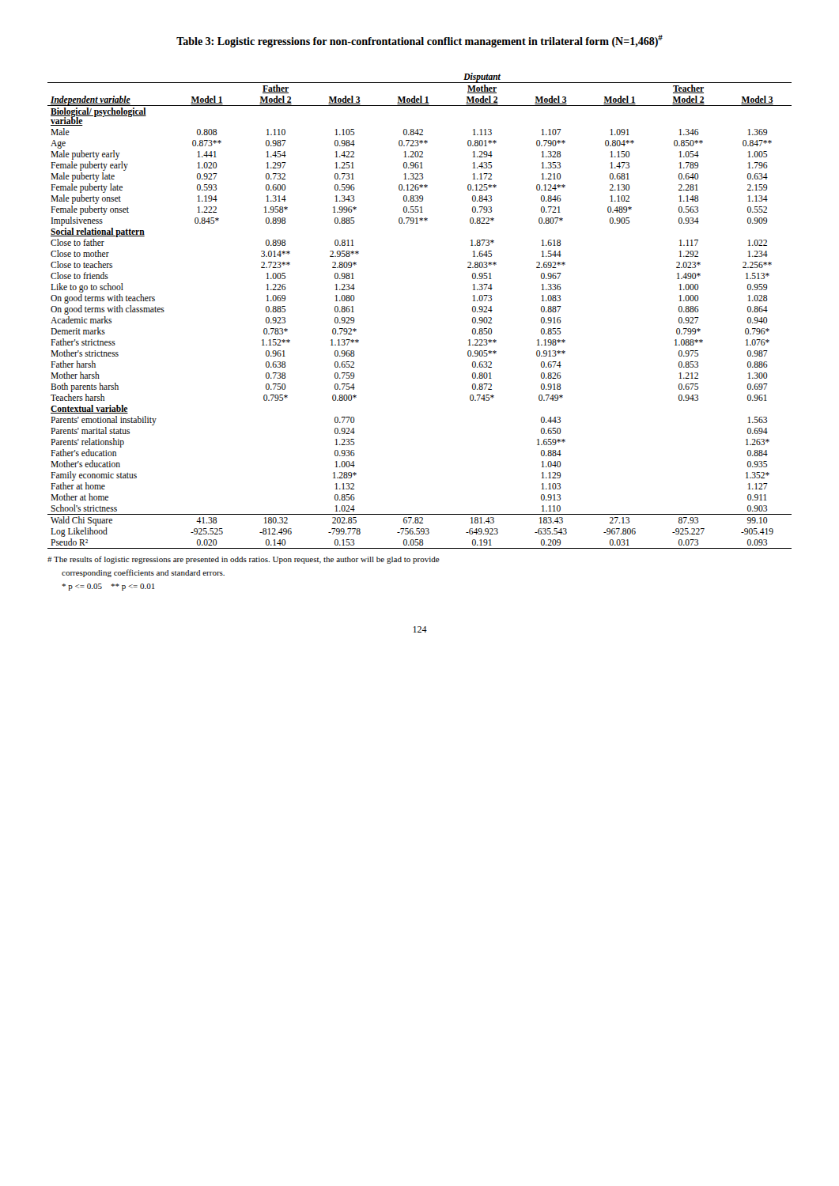Table 3: Logistic regressions for non-confrontational conflict management in trilateral form (N=1,468)#
| | Disputant |
| | Father | Mother | Teacher |
| Independent variable | Model 1 | Model 2 | Model 3 | Model 1 | Model 2 | Model 3 | Model 1 | Model 2 | Model 3 |
| Biological/ psychological variable | |
| Male | 0.808 | 1.110 | 1.105 | 0.842 | 1.113 | 1.107 | 1.091 | 1.346 | 1.369 |
| Age | 0.873** | 0.987 | 0.984 | 0.723** | 0.801** | 0.790** | 0.804** | 0.850** | 0.847** |
| Male puberty early | 1.441 | 1.454 | 1.422 | 1.202 | 1.294 | 1.328 | 1.150 | 1.054 | 1.005 |
| Female puberty early | 1.020 | 1.297 | 1.251 | 0.961 | 1.435 | 1.353 | 1.473 | 1.789 | 1.796 |
| Male puberty late | 0.927 | 0.732 | 0.731 | 1.323 | 1.172 | 1.210 | 0.681 | 0.640 | 0.634 |
| Female puberty late | 0.593 | 0.600 | 0.596 | 0.126** | 0.125** | 0.124** | 2.130 | 2.281 | 2.159 |
| Male puberty onset | 1.194 | 1.314 | 1.343 | 0.839 | 0.843 | 0.846 | 1.102 | 1.148 | 1.134 |
| Female puberty onset | 1.222 | 1.958* | 1.996* | 0.551 | 0.793 | 0.721 | 0.489* | 0.563 | 0.552 |
| Impulsiveness | 0.845* | 0.898 | 0.885 | 0.791** | 0.822* | 0.807* | 0.905 | 0.934 | 0.909 |
| Social relational pattern | |
| Close to father | | 0.898 | 0.811 | | 1.873* | 1.618 | | 1.117 | 1.022 |
| Close to mother | | 3.014** | 2.958** | | 1.645 | 1.544 | | 1.292 | 1.234 |
| Close to teachers | | 2.723** | 2.809* | | 2.803** | 2.692** | | 2.023* | 2.256** |
| Close to friends | | 1.005 | 0.981 | | 0.951 | 0.967 | | 1.490* | 1.513* |
| Like to go to school | | 1.226 | 1.234 | | 1.374 | 1.336 | | 1.000 | 0.959 |
| On good terms with teachers | | 1.069 | 1.080 | | 1.073 | 1.083 | | 1.000 | 1.028 |
| On good terms with classmates | | 0.885 | 0.861 | | 0.924 | 0.887 | | 0.886 | 0.864 |
| Academic marks | | 0.923 | 0.929 | | 0.902 | 0.916 | | 0.927 | 0.940 |
| Demerit marks | | 0.783* | 0.792* | | 0.850 | 0.855 | | 0.799* | 0.796* |
| Father's strictness | | 1.152** | 1.137** | | 1.223** | 1.198** | | 1.088** | 1.076* |
| Mother's strictness | | 0.961 | 0.968 | | 0.905** | 0.913** | | 0.975 | 0.987 |
| Father harsh | | 0.638 | 0.652 | | 0.632 | 0.674 | | 0.853 | 0.886 |
| Mother harsh | | 0.738 | 0.759 | | 0.801 | 0.826 | | 1.212 | 1.300 |
| Both parents harsh | | 0.750 | 0.754 | | 0.872 | 0.918 | | 0.675 | 0.697 |
| Teachers harsh | | 0.795* | 0.800* | | 0.745* | 0.749* | | 0.943 | 0.961 |
| Contextual variable | |
| Parents' emotional instability | | | 0.770 | | | 0.443 | | | 1.563 |
| Parents' marital status | | | 0.924 | | | 0.650 | | | 0.694 |
| Parents' relationship | | | 1.235 | | | 1.659** | | | 1.263* |
| Father's education | | | 0.936 | | | 0.884 | | | 0.884 |
| Mother's education | | | 1.004 | | | 1.040 | | | 0.935 |
| Family economic status | | | 1.289* | | | 1.129 | | | 1.352* |
| Father at home | | | 1.132 | | | 1.103 | | | 1.127 |
| Mother at home | | | 0.856 | | | 0.913 | | | 0.911 |
| School's strictness | | | 1.024 | | | 1.110 | | | 0.903 |
| Wald Chi Square | 41.38 | 180.32 | 202.85 | 67.82 | 181.43 | 183.43 | 27.13 | 87.93 | 99.10 |
| Log Likelihood | -925.525 | -812.496 | -799.778 | -756.593 | -649.923 | -635.543 | -967.806 | -925.227 | -905.419 |
| Pseudo R² | 0.020 | 0.140 | 0.153 | 0.058 | 0.191 | 0.209 | 0.031 | 0.073 | 0.093 |
# The results of logistic regressions are presented in odds ratios. Upon request, the author will be glad to provide
corresponding coefficients and standard errors.
* p <= 0.05 ** p <= 0.01
124